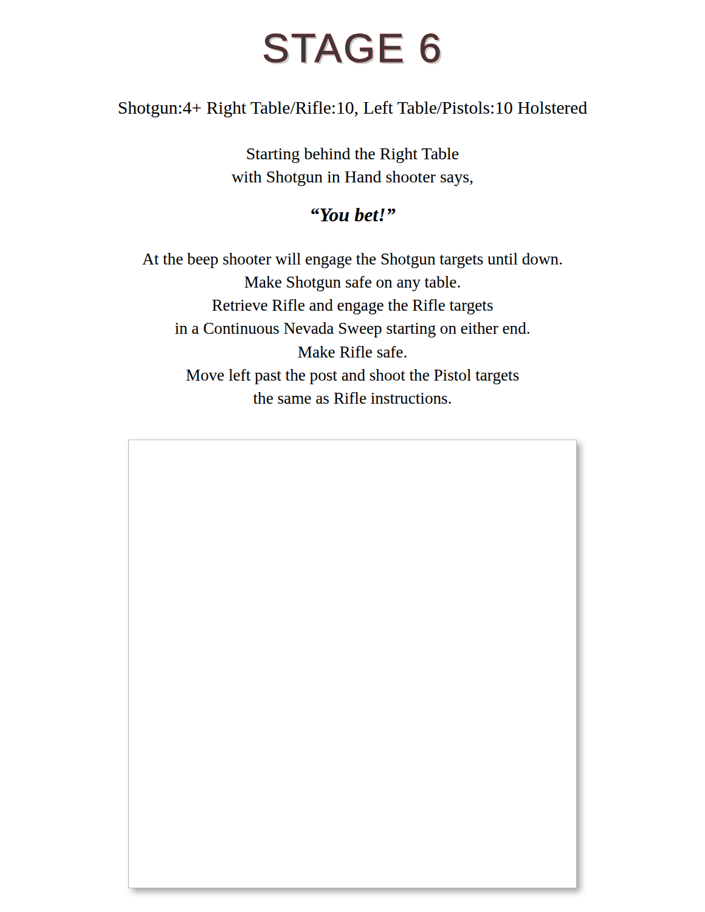Stage 6
Shotgun:4+ Right Table/Rifle:10, Left Table/Pistols:10 Holstered
Starting behind the Right Table
with Shotgun in Hand shooter says,
“You bet!”
At the beep shooter will engage the Shotgun targets until down.
Make Shotgun safe on any table.
Retrieve Rifle and engage the Rifle targets
in a Continuous Nevada Sweep starting on either end.
Make Rifle safe.
Move left past the post and shoot the Pistol targets
the same as Rifle instructions.